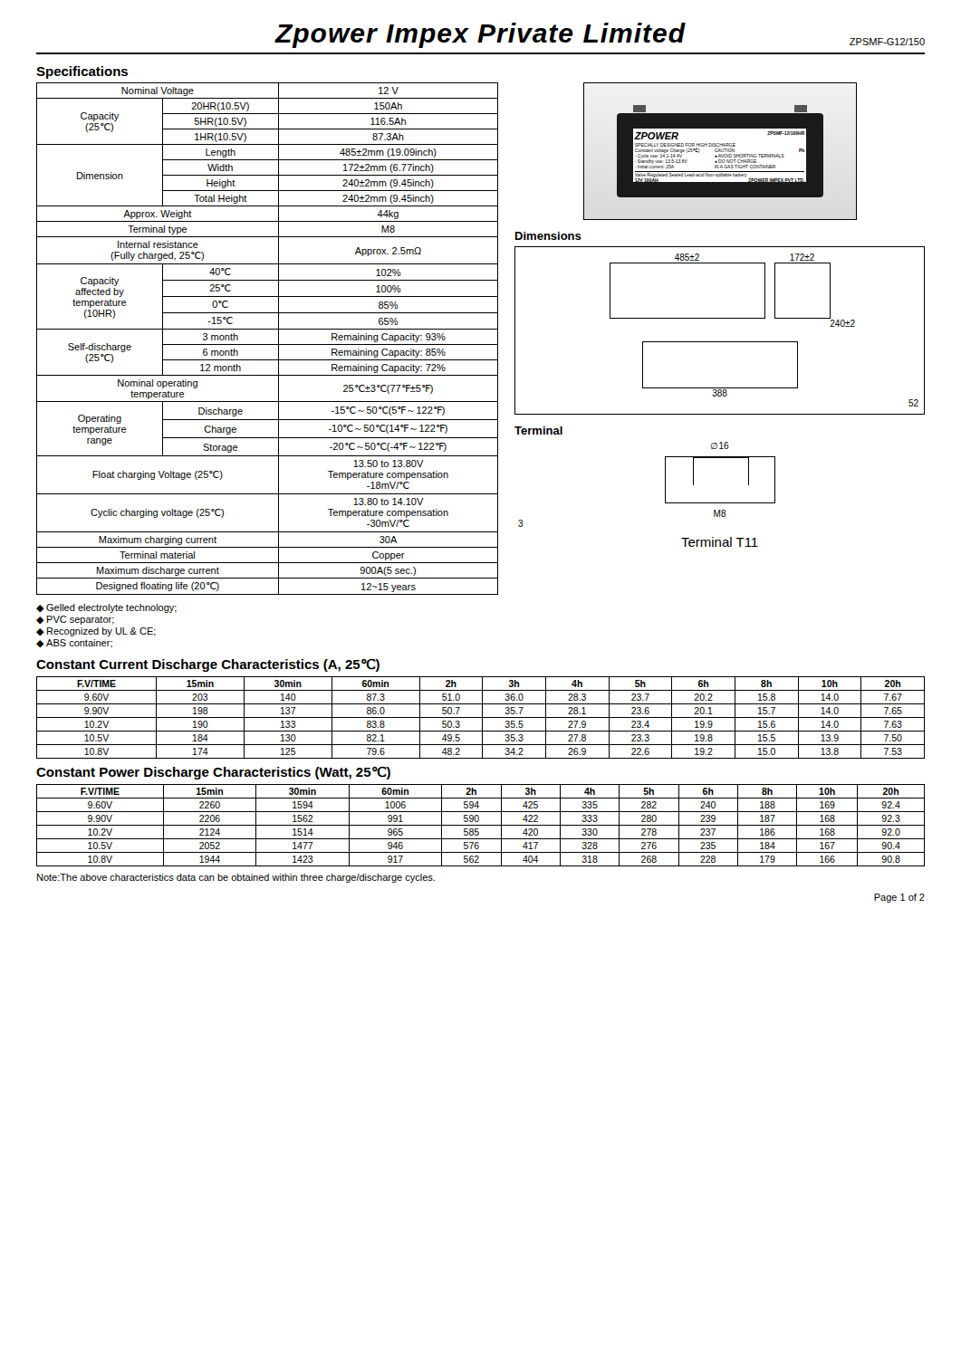Zpower Impex Private Limited
ZPSMF-G12/150
Specifications
| Nominal Voltage | 12 V |
| Capacity (25℃) | 20HR(10.5V) | 150Ah |
| 5HR(10.5V) | 116.5Ah |
| 1HR(10.5V) | 87.3Ah |
| Dimension | Length | 485±2mm (19.09inch) |
| Width | 172±2mm (6.77inch) |
| Height | 240±2mm (9.45inch) |
| Total Height | 240±2mm (9.45inch) |
| Approx. Weight | 44kg |
| Terminal type | M8 |
| Internal resistance (Fully charged, 25℃) | Approx. 2.5mΩ |
| Capacity affected by temperature (10HR) | 40℃ | 102% |
| 25℃ | 100% |
| 0℃ | 85% |
| -15℃ | 65% |
| Self-discharge (25℃) | 3 month | Remaining Capacity: 93% |
| 6 month | Remaining Capacity: 85% |
| 12 month | Remaining Capacity: 72% |
| Nominal operating temperature | 25℃±3℃(77℉±5℉) |
| Operating temperature range | Discharge | -15℃～50℃(5℉～122℉) |
| Charge | -10℃～50℃(14℉～122℉) |
| Storage | -20℃～50℃(-4℉～122℉) |
| Float charging Voltage (25℃) | 13.50 to 13.80V Temperature compensation -18mV/℃ |
| Cyclic charging voltage (25℃) | 13.80 to 14.10V Temperature compensation -30mV/℃ |
| Maximum charging current | 30A |
| Terminal material | Copper |
| Maximum discharge current | 900A(5 sec.) |
| Designed floating life (20℃) | 12~15 years |
ZPOWER
ZPSMF-12/100HR
SPECIALLY DESIGNED FOR HIGH DISCHARGE
Constant voltage Charge (25℃)
- Cycle use: 14.1-14.4V
- Standby use: 13.5-13.8V
- Initial current: 25A
CAUTION
● AVOID SHORTING TERMINALS
● DO NOT CHARGE
IN A GAS TIGHT CONTAINER
Pb
Valve Regulated Sealed Lead-acid Non-spillable battery
12V 100AH ZPOWER IMPEX PVT LTD.
Dimensions
485±2
172±2
240±2
388
52
Terminal
∅16
M8
3
Terminal T11
Gelled electrolyte technology;
PVC separator;
Recognized by UL & CE;
ABS container;
Constant Current Discharge Characteristics (A, 25℃)
| F.V/TIME | 15min | 30min | 60min | 2h | 3h | 4h | 5h | 6h | 8h | 10h | 20h |
| --- | --- | --- | --- | --- | --- | --- | --- | --- | --- | --- | --- |
| 9.60V | 203 | 140 | 87.3 | 51.0 | 36.0 | 28.3 | 23.7 | 20.2 | 15.8 | 14.0 | 7.67 |
| 9.90V | 198 | 137 | 86.0 | 50.7 | 35.7 | 28.1 | 23.6 | 20.1 | 15.7 | 14.0 | 7.65 |
| 10.2V | 190 | 133 | 83.8 | 50.3 | 35.5 | 27.9 | 23.4 | 19.9 | 15.6 | 14.0 | 7.63 |
| 10.5V | 184 | 130 | 82.1 | 49.5 | 35.3 | 27.8 | 23.3 | 19.8 | 15.5 | 13.9 | 7.50 |
| 10.8V | 174 | 125 | 79.6 | 48.2 | 34.2 | 26.9 | 22.6 | 19.2 | 15.0 | 13.8 | 7.53 |
Constant Power Discharge Characteristics (Watt, 25℃)
| F.V/TIME | 15min | 30min | 60min | 2h | 3h | 4h | 5h | 6h | 8h | 10h | 20h |
| --- | --- | --- | --- | --- | --- | --- | --- | --- | --- | --- | --- |
| 9.60V | 2260 | 1594 | 1006 | 594 | 425 | 335 | 282 | 240 | 188 | 169 | 92.4 |
| 9.90V | 2206 | 1562 | 991 | 590 | 422 | 333 | 280 | 239 | 187 | 168 | 92.3 |
| 10.2V | 2124 | 1514 | 965 | 585 | 420 | 330 | 278 | 237 | 186 | 168 | 92.0 |
| 10.5V | 2052 | 1477 | 946 | 576 | 417 | 328 | 276 | 235 | 184 | 167 | 90.4 |
| 10.8V | 1944 | 1423 | 917 | 562 | 404 | 318 | 268 | 228 | 179 | 166 | 90.8 |
Note:The above characteristics data can be obtained within three charge/discharge cycles.
Page 1 of 2